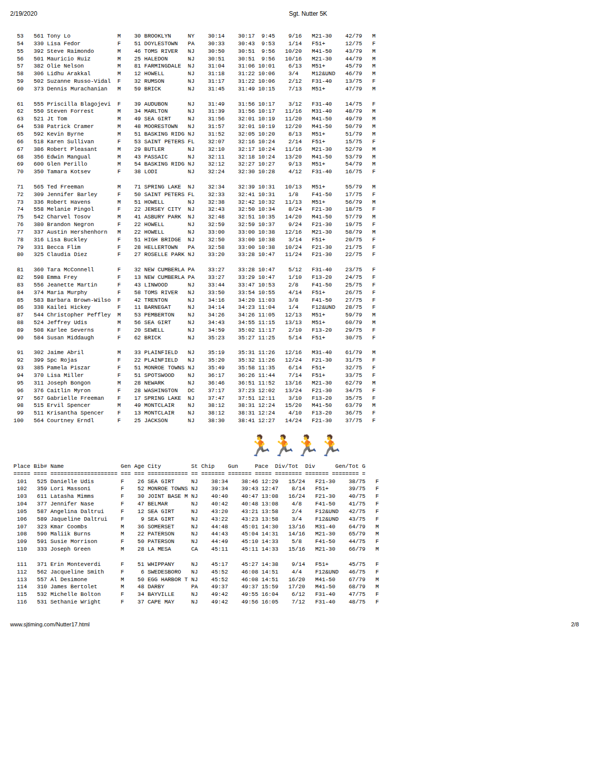2/19/2020
Sgt. Nutter 5K
  53   561 Tony Lo              M    30 BROOKLYN     NY    30:14    30:17  9:45    9/16   M21-30    42/79   M
  54   330 Lisa Fedor           F    51 DOYLESTOWN   PA    30:33    30:43  9:53    1/14   F51+      12/75   F
  55   392 Steve Raimondo       M    46 TOMS RIVER   NJ    30:50    30:51  9:56   10/20   M41-50    43/79   M
  56   501 Mauricio Ruiz        M    25 HALEDON      NJ    30:51    30:51  9:56   10/16   M21-30    44/79   M
  57   382 Olie Nelson          M    81 FARMINGDALE  NJ    31:04    31:06 10:01    6/13   M51+      45/79   M
  58   306 Lidhu Arakkal        M    12 HOWELL       NJ    31:18    31:22 10:06    3/4    M12&UND   46/79   M
  59   502 Suzanne Russo-Vidal  F    32 RUMSON       NJ    31:17    31:22 10:06    2/12   F31-40    13/75   F
  60   373 Dennis Murachanian   M    59 BRICK        NJ    31:45    31:49 10:15    7/13   M51+      47/79   M

  61   555 Priscilla Blagojevi  F    39 AUDUBON      NJ    31:49    31:56 10:17    3/12   F31-40    14/75   F
  62   550 Steven Forrest       M    34 MARLTON      NJ    31:39    31:56 10:17   11/16   M31-40    48/79   M
  63   521 Jt Tom               M    49 SEA GIRT     NJ    31:56    32:01 10:19   11/20   M41-50    49/79   M
  64   538 Patrick Cramer       M    48 MOORESTOWN   NJ    31:57    32:01 10:19   12/20   M41-50    50/79   M
  65   592 Kevin Byrne          M    51 BASKING RIDG NJ    31:52    32:05 10:20    8/13   M51+      51/79   M
  66   518 Karen Sullivan       F    53 SAINT PETERS FL    32:07    32:16 10:24    2/14   F51+      15/75   F
  67   386 Robert Pleasant      M    29 BUTLER       NJ    32:10    32:17 10:24   11/16   M21-30    52/79   M
  68   356 Edwin Mangual        M    43 PASSAIC      NJ    32:11    32:18 10:24   13/20   M41-50    53/79   M
  69   600 Glen Perillo         M    54 BASKING RIDG NJ    32:12    32:27 10:27    9/13   M51+      54/79   M
  70   350 Tamara Kotsev        F    38 LODI         NJ    32:24    32:30 10:28    4/12   F31-40    16/75   F

  71   565 Ted Freeman          M    71 SPRING LAKE  NJ    32:34    32:39 10:31   10/13   M51+      55/79   M
  72   309 Jennifer Barley      F    50 SAINT PETERS FL    32:33    32:41 10:31    1/8    F41-50    17/75   F
  73   336 Robert Havens        M    51 HOWELL       NJ    32:38    32:42 10:32   11/13   M51+      56/79   M
  74   558 Melanie Pingol       F    22 JERSEY CITY  NJ    32:43    32:50 10:34    8/24   F21-30    18/75   F
  75   542 Charvel Tosov        M    41 ASBURY PARK  NJ    32:48    32:51 10:35   14/20   M41-50    57/79   M
  76   380 Brandon Negron       F    22 HOWELL       NJ    32:59    32:59 10:37    9/24   F21-30    19/75   F
  77   337 Austin Hershenhorn   M    22 HOWELL       NJ    33:00    33:00 10:38   12/16   M21-30    58/79   M
  78   316 Lisa Buckley         F    51 HIGH BRIDGE  NJ    32:50    33:00 10:38    3/14   F51+      20/75   F
  79   331 Becca Flim           F    28 HELLERTOWN   PA    32:58    33:00 10:38   10/24   F21-30    21/75   F
  80   325 Claudia Diez         F    27 ROSELLE PARK NJ    33:20    33:28 10:47   11/24   F21-30    22/75   F

  81   360 Tara McConnell       F    32 NEW CUMBERLA PA    33:27    33:28 10:47    5/12   F31-40    23/75   F
  82   598 Emma Frey            F    13 NEW CUMBERLA PA    33:27    33:29 10:47    1/10   F13-20    24/75   F
  83   556 Jeanette Martin      F    43 LINWOOD      NJ    33:44    33:47 10:53    2/8    F41-50    25/75   F
  84   374 Maria Murphy         F    58 TOMS RIVER   NJ    33:50    33:54 10:55    4/14   F51+      26/75   F
  85   583 Barbara Brown-Wilso  F    42 TRENTON      NJ    34:16    34:20 11:03    3/8    F41-50    27/75   F
  86   338 Kailei Hickey        F    11 BARNEGAT     NJ    34:14    34:23 11:04    1/4    F12&UND   28/75   F
  87   544 Christopher Peffley  M    53 PEMBERTON    NJ    34:26    34:26 11:05   12/13   M51+      59/79   M
  88   524 Jeffrey Udis         M    56 SEA GIRT     NJ    34:43    34:55 11:15   13/13   M51+      60/79   M
  89   508 Karlee Severns       F    20 SEWELL       NJ    34:59    35:02 11:17    2/10   F13-20    29/75   F
  90   584 Susan Middaugh       F    62 BRICK        NJ    35:23    35:27 11:25    5/14   F51+      30/75   F

  91   302 Jaime Abril          M    33 PLAINFIELD   NJ    35:19    35:31 11:26   12/16   M31-40    61/79   M
  92   399 Spc Rojas            F    22 PLAINFIELD   NJ    35:20    35:32 11:26   12/24   F21-30    31/75   F
  93   385 Pamela Piszar        F    51 MONROE TOWNS NJ    35:49    35:58 11:35    6/14   F51+      32/75   F
  94   370 Lisa Miller          F    51 SPOTSWOOD    NJ    36:17    36:26 11:44    7/14   F51+      33/75   F
  95   311 Joseph Bongon        M    28 NEWARK       NJ    36:46    36:51 11:52   13/16   M21-30    62/79   M
  96   376 Caitlin Myron        F    28 WASHINGTON   DC    37:17    37:23 12:02   13/24   F21-30    34/75   F
  97   567 Gabrielle Freeman    F    17 SPRING LAKE  NJ    37:47    37:51 12:11    3/10   F13-20    35/75   F
  98   515 Ervil Spencer        M    49 MONTCLAIR    NJ    38:12    38:31 12:24   15/20   M41-50    63/79   M
  99   511 Krisantha Spencer    F    13 MONTCLAIR    NJ    38:12    38:31 12:24    4/10   F13-20    36/75   F
 100   564 Courtney Erndl       F    25 JACKSON      NJ    38:30    38:41 12:27   14/24   F21-30    37/75   F
🏃🏃🏃🏃
 Place Bib# Name                 Gen Age City         St Chip    Gun     Pace  Div/Tot  Div      Gen/Tot G
 ===== ==== ==================== === === ============ == ======= ======= ===== ======== ======= ======== =
  101   525 Danielle Udis        F    26 SEA GIRT     NJ    38:34    38:46 12:29   15/24   F21-30    38/75   F
  102   359 Lori Massoni         F    52 MONROE TOWNS NJ    39:34    39:43 12:47    8/14   F51+      39/75   F
  103   611 Latasha Mimms        F    30 JOINT BASE M NJ    40:40    40:47 13:08   16/24   F21-30    40/75   F
  104   377 Jennifer Nase        F    47 BELMAR       NJ    40:42    40:48 13:08    4/8    F41-50    41/75   F
  105   587 Angelina Daltrui     F    12 SEA GIRT     NJ    43:20    43:21 13:58    2/4    F12&UND   42/75   F
  106   589 Jaqueline Daltrui    F     9 SEA GIRT     NJ    43:22    43:23 13:58    3/4    F12&UND   43/75   F
  107   323 Kmar Coombs          M    36 SOMERSET     NJ    44:48    45:01 14:30   13/16   M31-40    64/79   M
  108   590 Maliik Burns         M    22 PATERSON     NJ    44:43    45:04 14:31   14/16   M21-30    65/79   M
  109   591 Susie Morrison       F    50 PATERSON     NJ    44:49    45:10 14:33    5/8    F41-50    44/75   F
  110   333 Joseph Green         M    28 LA MESA      CA    45:11    45:11 14:33   15/16   M21-30    66/79   M

  111   371 Erin Monteverdi      F    51 WHIPPANY     NJ    45:17    45:27 14:38    9/14   F51+      45/75   F
  112   562 Jacqueline Smith     F     6 SWEDESBORO   NJ    45:52    46:08 14:51    4/4    F12&UND   46/75   F
  113   557 Al Desimone          M    50 EGG HARBOR T NJ    45:52    46:08 14:51   16/20   M41-50    67/79   M
  114   310 James Bertolet       M    48 DARBY        PA    49:37    49:37 15:59   17/20   M41-50    68/79   M
  115   532 Michelle Bolton      F    34 BAYVILLE     NJ    49:42    49:55 16:04    6/12   F31-40    47/75   F
  116   531 Sethanie Wright      F    37 CAPE MAY     NJ    49:42    49:56 16:05    7/12   F31-40    48/75   F
www.sjtiming.com/Nutter17.html
2/8